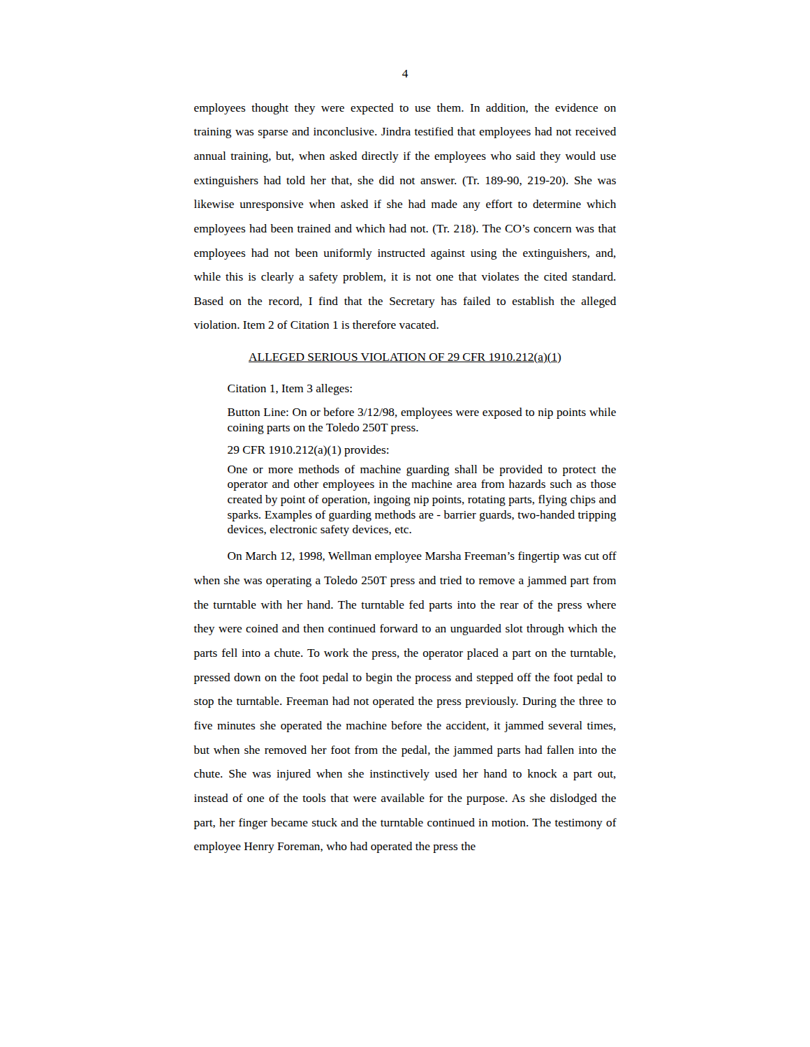4
employees thought they were expected to use them. In addition, the evidence on training was sparse and inconclusive. Jindra testified that employees had not received annual training, but, when asked directly if the employees who said they would use extinguishers had told her that, she did not answer. (Tr. 189-90, 219-20). She was likewise unresponsive when asked if she had made any effort to determine which employees had been trained and which had not. (Tr. 218). The CO’s concern was that employees had not been uniformly instructed against using the extinguishers, and, while this is clearly a safety problem, it is not one that violates the cited standard. Based on the record, I find that the Secretary has failed to establish the alleged violation. Item 2 of Citation 1 is therefore vacated.
ALLEGED SERIOUS VIOLATION OF 29 CFR 1910.212(a)(1)
Citation 1, Item 3 alleges:
Button Line: On or before 3/12/98, employees were exposed to nip points while coining parts on the Toledo 250T press.
29 CFR 1910.212(a)(1) provides:
One or more methods of machine guarding shall be provided to protect the operator and other employees in the machine area from hazards such as those created by point of operation, ingoing nip points, rotating parts, flying chips and sparks. Examples of guarding methods are - barrier guards, two-handed tripping devices, electronic safety devices, etc.
On March 12, 1998, Wellman employee Marsha Freeman’s fingertip was cut off when she was operating a Toledo 250T press and tried to remove a jammed part from the turntable with her hand. The turntable fed parts into the rear of the press where they were coined and then continued forward to an unguarded slot through which the parts fell into a chute. To work the press, the operator placed a part on the turntable, pressed down on the foot pedal to begin the process and stepped off the foot pedal to stop the turntable. Freeman had not operated the press previously. During the three to five minutes she operated the machine before the accident, it jammed several times, but when she removed her foot from the pedal, the jammed parts had fallen into the chute. She was injured when she instinctively used her hand to knock a part out, instead of one of the tools that were available for the purpose. As she dislodged the part, her finger became stuck and the turntable continued in motion. The testimony of employee Henry Foreman, who had operated the press the